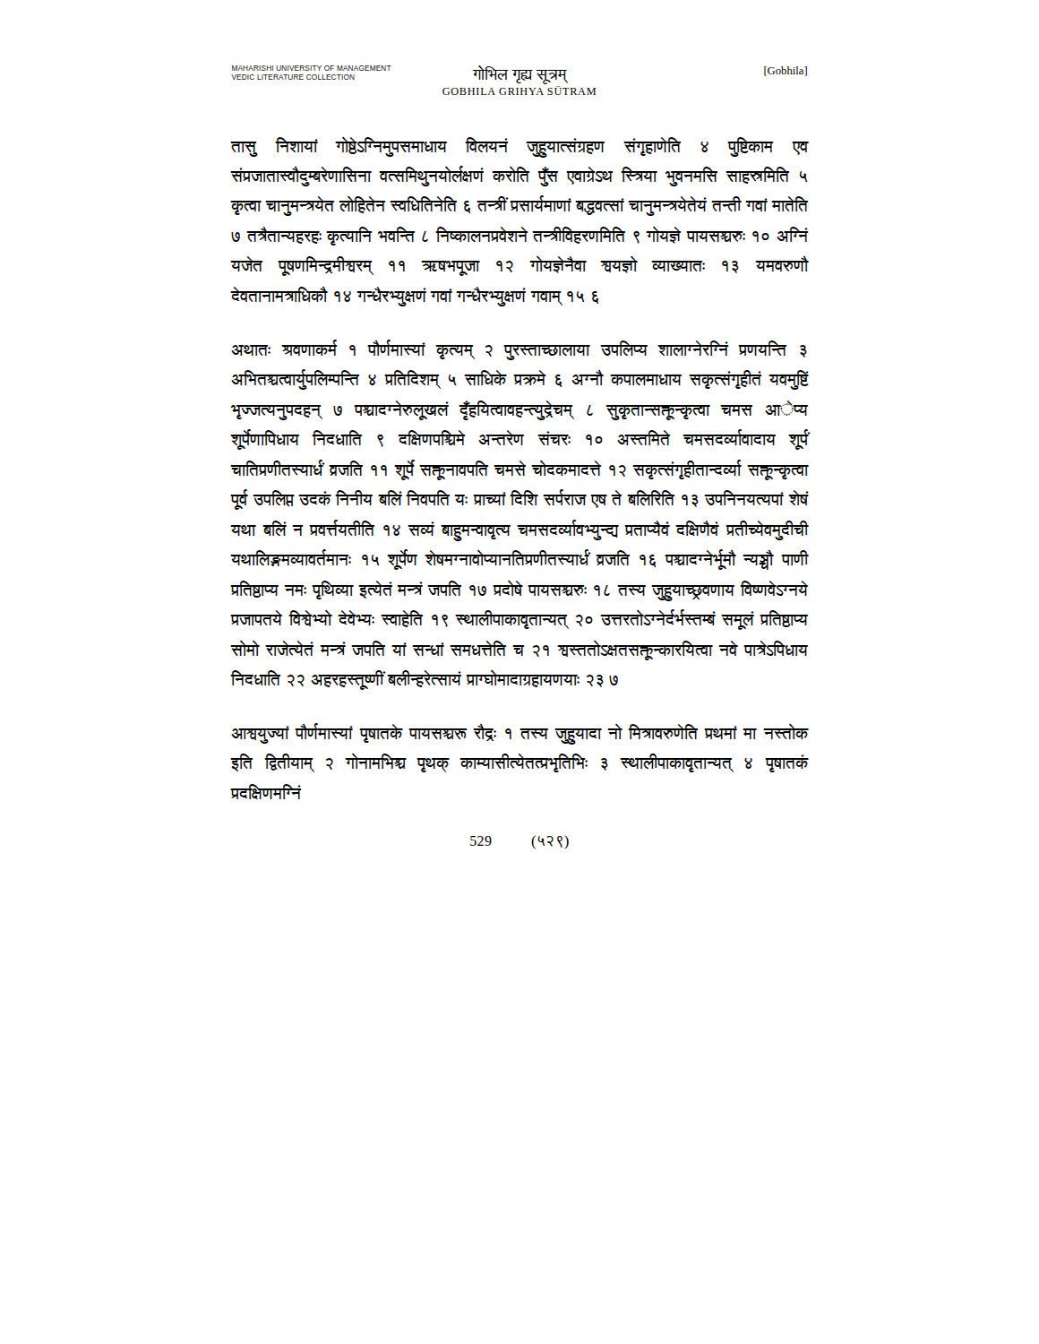Maharishi University of Management
Vedic Literature Collection
[Gobhila]
गोभिल गृह्य सूत्रम्
GOBHILA GRIHYA SŪTRAM
तासु निशायां गोष्ठेऽग्निमुपसमाधाय विलयनं जुहुयात्संग्रहण संगृहाणेति ४ पुष्टिकाम एव संप्रजातास्वौदुम्बरेणासिना वत्समिथुनयोर्लक्षणं करोति पुँस एवाग्रेऽथ स्त्रिया भुवनमसि साहस्रमिति ५ कृत्वा चानुमन्त्रयेत लोहितेन स्वधितिनेति ६ तन्त्रीं प्रसार्यमाणां बद्धवत्सां चानुमन्त्रयेतेयं तन्ती गवां मातेति ७ तत्रैतान्यहरहः कृत्यानि भवन्ति ८ निष्कालनप्रवेशने तन्त्रीविहरणमिति ९ गोयज्ञे पायसश्चरुः १० अग्निं यजेत पूषणमिन्द्रमीश्वरम् ११ ऋषभपूजा १२ गोयज्ञेनैवा श्वयज्ञो व्याख्यातः १३ यमवरुणौ देवतानामत्राधिकौ १४ गन्धैरभ्युक्षणं गवां गन्धैरभ्युक्षणं गवाम् १५ ६
अथातः श्रवणाकर्म १ पौर्णमास्यां कृत्यम् २ पुरस्ताच्छालाया उपलिप्य शालाग्नेरग्निं प्रणयन्ति ३ अभितश्चत्वार्युपलिम्पन्ति ४ प्रतिदिशम् ५ साधिके प्रक्रमे ६ अग्नौ कपालमाधाय सकृत्संगृहीतं यवमुष्टिं भृज्जत्यनुपदहन् ७ पश्चादग्नेरुलूखलं दृँहयित्वावहन्त्युद्रेचम् ८ सुकृतान्सक्तून्कृत्वा चमस आेप्य शूर्पेणापिधाय निदधाति ९ दक्षिणपश्चिमे अन्तरेण संचरः १० अस्तमिते चमसदर्व्यावादाय शूर्पं चातिप्रणीतस्यार्धं व्रजति ११ शूर्पे सक्तूनावपति चमसे चोदकमादत्ते १२ सकृत्संगृहीतान्दर्व्या सक्तून्कृत्वा पूर्व उपलिप्त उदकं निनीय बलिं निवपति यः प्राच्यां दिशि सर्पराज एष ते बलिरिति १३ उपनिनयत्यपां शेषं यथा बलिं न प्रवर्त्तयतीति १४ सव्यं बाहुमन्वावृत्य चमसदर्व्यावभ्युन्द्य प्रताप्यैवं दक्षिणैवं प्रतीच्येवमुदीची यथालिङ्गमव्यावर्तमानः १५ शूर्पेण शेषमग्नावोप्यानतिप्रणीतस्यार्धं व्रजति १६ पश्चादग्नेर्भूमौ न्यञ्चौ पाणी प्रतिष्ठाप्य नमः पृथिव्या इत्येतं मन्त्रं जपति १७ प्रदोषे पायसश्चरुः १८ तस्य जुहुयाच्छ्रवणाय विष्णवेऽग्नये प्रजापतये विश्वेभ्यो देवेभ्यः स्वाहेति १९ स्थालीपाकावृतान्यत् २० उत्तरतोऽग्नेर्दर्भस्तम्बं समूलं प्रतिष्ठाप्य सोमो राजेत्येतं मन्त्रं जपति यां सन्धां समधत्तेति च २१ श्वस्ततोऽक्षतसक्तून्कारयित्वा नवे पात्रेऽपिधाय निदधाति २२ अहरहस्तूष्णीं बलीन्हरेत्सायं प्राग्घोमादाग्रहायणयाः २३ ७
आश्वयुज्यां पौर्णमास्यां पृषातके पायसश्चरू रौद्रः १ तस्य जुहुयादा नो मित्रावरुणेति प्रथमां मा नस्तोक इति द्वितीयाम् २ गोनामभिश्च पृथक् काम्यासीत्येतत्प्रभृतिभिः ३ स्थालीपाकावृतान्यत् ४ पृषातकं प्रदक्षिणमग्निं
529(५२९)